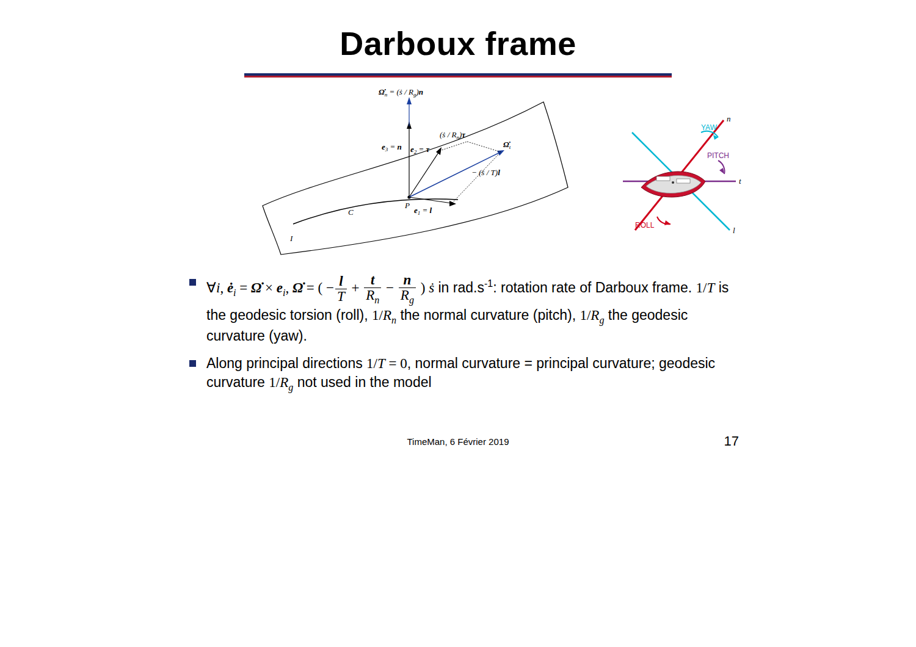Darboux frame
P I C e3 = n Ω̇n = (ṡ / Rg)n e2 = τ (ṡ / Rn)τ Ω̇t e1 = l − (ṡ / T)l
n t l YAW PITCH ROLL
∀i, ėi = Ω̇ × ei, Ω̇ = ( −lT + tRn − nRg ) ṡ in rad.s-1: rotation rate of Darboux frame. 1/T is the geodesic torsion (roll), 1/Rn the normal curvature (pitch), 1/Rg the geodesic curvature (yaw).
Along principal directions 1/T = 0, normal curvature = principal curvature; geodesic curvature 1/Rg not used in the model
TimeMan, 6 Février 2019
17